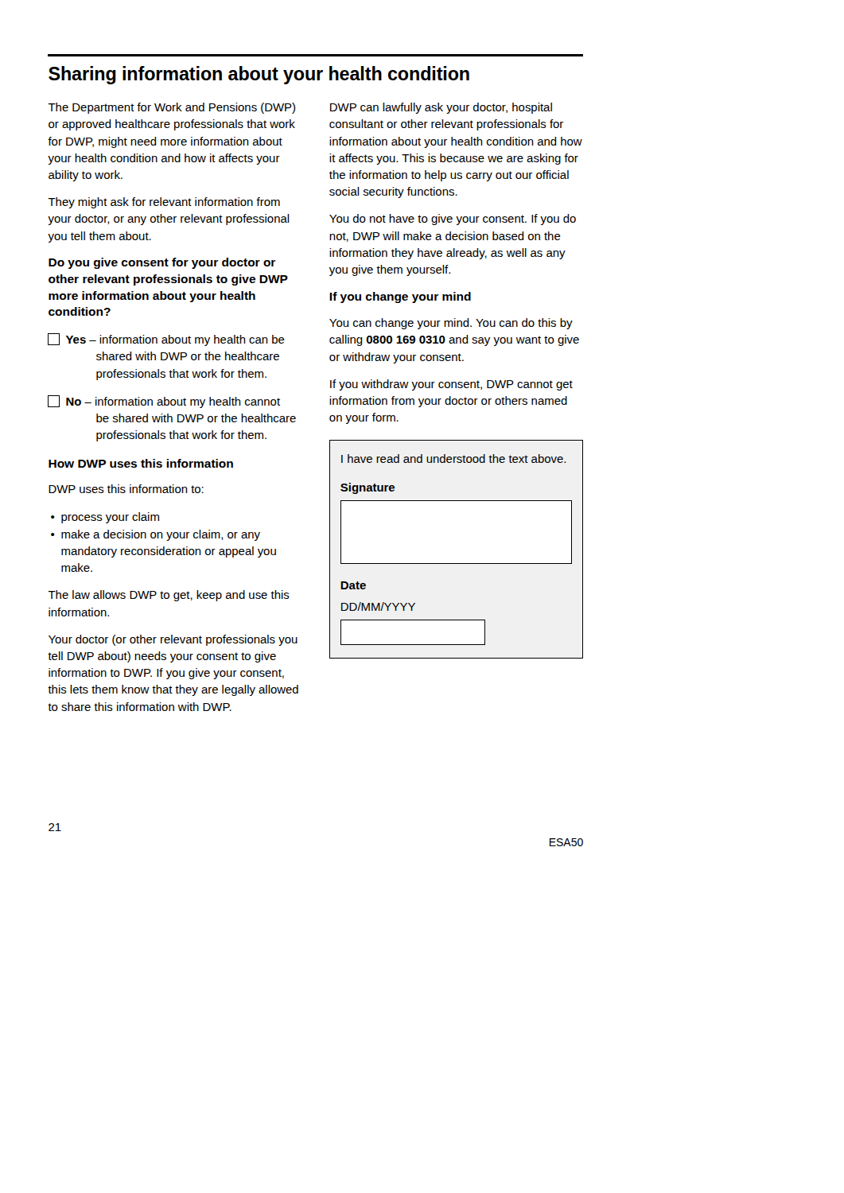Sharing information about your health condition
The Department for Work and Pensions (DWP) or approved healthcare professionals that work for DWP, might need more information about your health condition and how it affects your ability to work.
They might ask for relevant information from your doctor, or any other relevant professional you tell them about.
Do you give consent for your doctor or other relevant professionals to give DWP more information about your health condition?
Yes – information about my health can be shared with DWP or the healthcare professionals that work for them.
No – information about my health cannot be shared with DWP or the healthcare professionals that work for them.
How DWP uses this information
DWP uses this information to:
process your claim
make a decision on your claim, or any mandatory reconsideration or appeal you make.
The law allows DWP to get, keep and use this information.
Your doctor (or other relevant professionals you tell DWP about) needs your consent to give information to DWP. If you give your consent, this lets them know that they are legally allowed to share this information with DWP.
DWP can lawfully ask your doctor, hospital consultant or other relevant professionals for information about your health condition and how it affects you. This is because we are asking for the information to help us carry out our official social security functions.
You do not have to give your consent. If you do not, DWP will make a decision based on the information they have already, as well as any you give them yourself.
If you change your mind
You can change your mind. You can do this by calling 0800 169 0310 and say you want to give or withdraw your consent.
If you withdraw your consent, DWP cannot get information from your doctor or others named on your form.
I have read and understood the text above.
Signature
Date
DD/MM/YYYY
21
ESA50